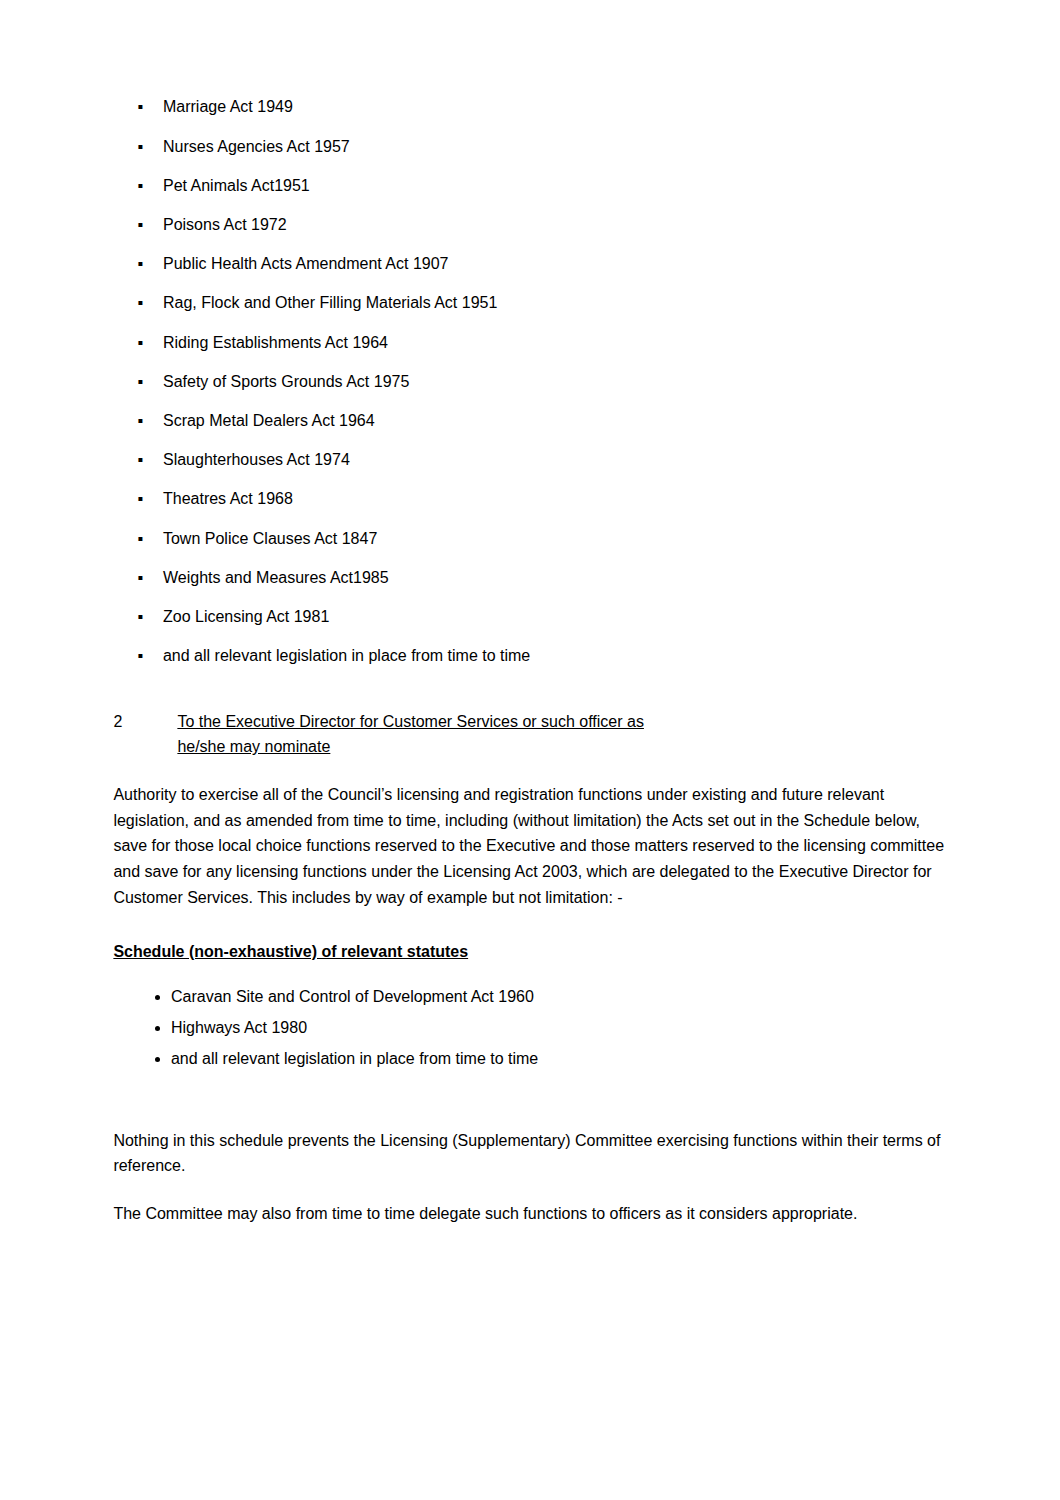Marriage Act 1949
Nurses Agencies Act 1957
Pet Animals Act1951
Poisons Act 1972
Public Health Acts Amendment Act 1907
Rag, Flock and Other Filling Materials Act 1951
Riding Establishments Act 1964
Safety of Sports Grounds Act 1975
Scrap Metal Dealers Act 1964
Slaughterhouses Act 1974
Theatres Act 1968
Town Police Clauses Act 1847
Weights and Measures Act1985
Zoo Licensing Act 1981
and all relevant legislation in place from time to time
2 To the Executive Director for Customer Services or such officer as he/she may nominate
Authority to exercise all of the Council’s licensing and registration functions under existing and future relevant legislation, and as amended from time to time, including (without limitation) the Acts set out in the Schedule below, save for those local choice functions reserved to the Executive and those matters reserved to the licensing committee and save for any licensing functions under the Licensing Act 2003, which are delegated to the Executive Director for Customer Services. This includes by way of example but not limitation: -
Schedule (non-exhaustive) of relevant statutes
Caravan Site and Control of Development Act 1960
Highways Act 1980
and all relevant legislation in place from time to time
Nothing in this schedule prevents the Licensing (Supplementary) Committee exercising functions within their terms of reference.
The Committee may also from time to time delegate such functions to officers as it considers appropriate.